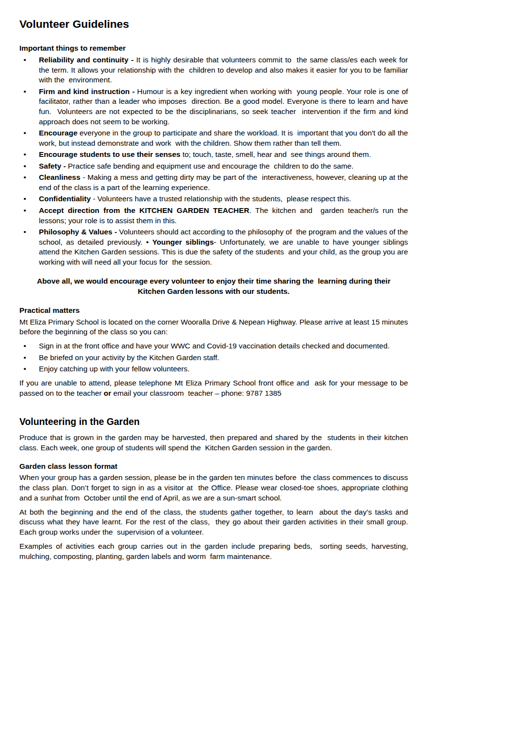Volunteer Guidelines
Important things to remember
Reliability and continuity - It is highly desirable that volunteers commit to the same class/es each week for the term. It allows your relationship with the children to develop and also makes it easier for you to be familiar with the environment.
Firm and kind instruction - Humour is a key ingredient when working with young people. Your role is one of facilitator, rather than a leader who imposes direction. Be a good model. Everyone is there to learn and have fun. Volunteers are not expected to be the disciplinarians, so seek teacher intervention if the firm and kind approach does not seem to be working.
Encourage everyone in the group to participate and share the workload. It is important that you don't do all the work, but instead demonstrate and work with the children. Show them rather than tell them.
Encourage students to use their senses to; touch, taste, smell, hear and see things around them.
Safety - Practice safe bending and equipment use and encourage the children to do the same.
Cleanliness - Making a mess and getting dirty may be part of the interactiveness, however, cleaning up at the end of the class is a part of the learning experience.
Confidentiality - Volunteers have a trusted relationship with the students, please respect this.
Accept direction from the KITCHEN GARDEN TEACHER. The kitchen and garden teacher/s run the lessons; your role is to assist them in this.
Philosophy & Values - Volunteers should act according to the philosophy of the program and the values of the school, as detailed previously. • Younger siblings- Unfortunately, we are unable to have younger siblings attend the Kitchen Garden sessions. This is due the safety of the students and your child, as the group you are working with will need all your focus for the session.
Above all, we would encourage every volunteer to enjoy their time sharing the learning during their Kitchen Garden lessons with our students.
Practical matters
Mt Eliza Primary School is located on the corner Wooralla Drive & Nepean Highway. Please arrive at least 15 minutes before the beginning of the class so you can:
Sign in at the front office and have your WWC and Covid-19 vaccination details checked and documented.
Be briefed on your activity by the Kitchen Garden staff.
Enjoy catching up with your fellow volunteers.
If you are unable to attend, please telephone Mt Eliza Primary School front office and ask for your message to be passed on to the teacher or email your classroom teacher – phone: 9787 1385
Volunteering in the Garden
Produce that is grown in the garden may be harvested, then prepared and shared by the students in their kitchen class. Each week, one group of students will spend the Kitchen Garden session in the garden.
Garden class lesson format
When your group has a garden session, please be in the garden ten minutes before the class commences to discuss the class plan. Don’t forget to sign in as a visitor at the Office. Please wear closed-toe shoes, appropriate clothing and a sunhat from October until the end of April, as we are a sun-smart school.
At both the beginning and the end of the class, the students gather together, to learn about the day’s tasks and discuss what they have learnt. For the rest of the class, they go about their garden activities in their small group. Each group works under the supervision of a volunteer.
Examples of activities each group carries out in the garden include preparing beds, sorting seeds, harvesting, mulching, composting, planting, garden labels and worm farm maintenance.